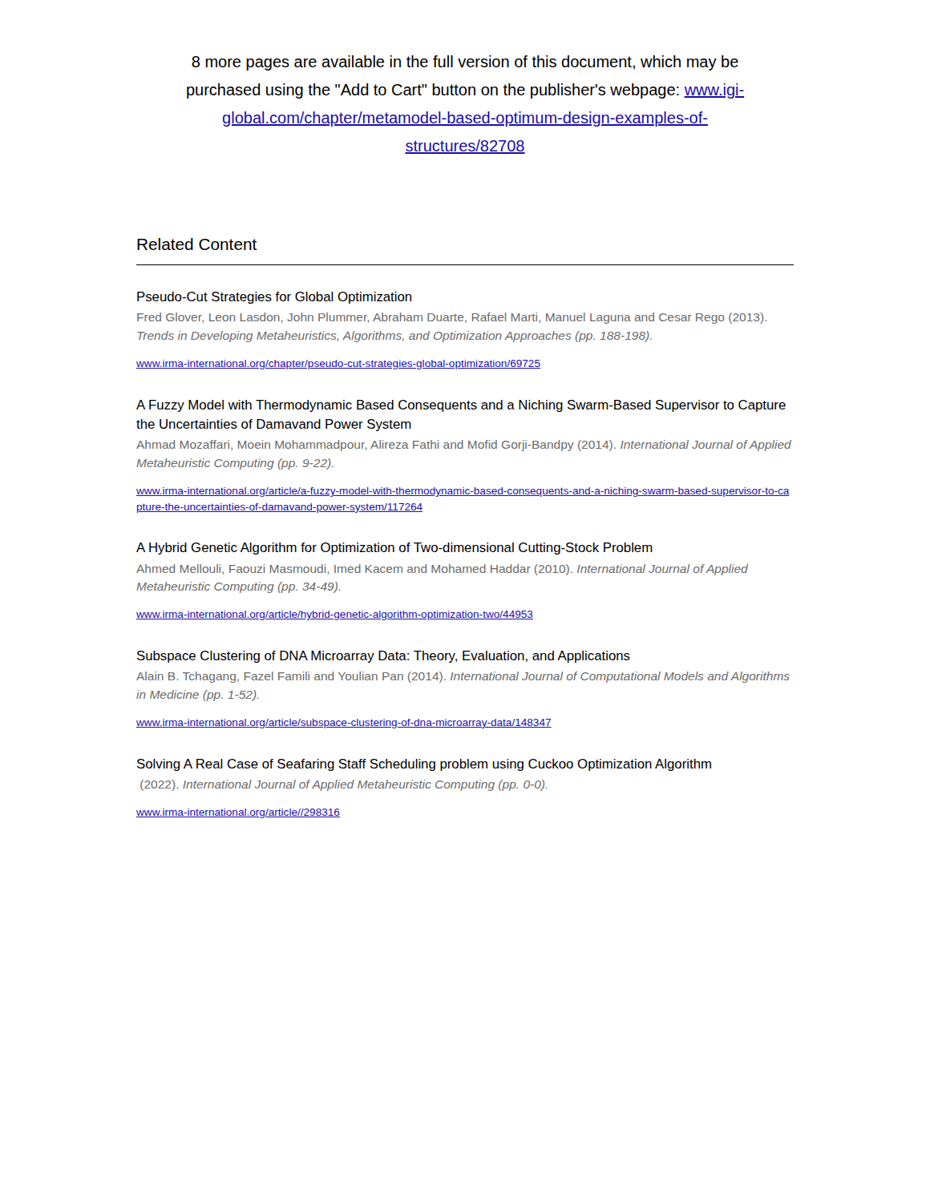8 more pages are available in the full version of this document, which may be purchased using the "Add to Cart" button on the publisher's webpage: www.igi-global.com/chapter/metamodel-based-optimum-design-examples-of-structures/82708
Related Content
Pseudo-Cut Strategies for Global Optimization
Fred Glover, Leon Lasdon, John Plummer, Abraham Duarte, Rafael Marti, Manuel Laguna and Cesar Rego (2013). Trends in Developing Metaheuristics, Algorithms, and Optimization Approaches (pp. 188-198).
www.irma-international.org/chapter/pseudo-cut-strategies-global-optimization/69725
A Fuzzy Model with Thermodynamic Based Consequents and a Niching Swarm-Based Supervisor to Capture the Uncertainties of Damavand Power System
Ahmad Mozaffari, Moein Mohammadpour, Alireza Fathi and Mofid Gorji-Bandpy (2014). International Journal of Applied Metaheuristic Computing (pp. 9-22).
www.irma-international.org/article/a-fuzzy-model-with-thermodynamic-based-consequents-and-a-niching-swarm-based-supervisor-to-capture-the-uncertainties-of-damavand-power-system/117264
A Hybrid Genetic Algorithm for Optimization of Two-dimensional Cutting-Stock Problem
Ahmed Mellouli, Faouzi Masmoudi, Imed Kacem and Mohamed Haddar (2010). International Journal of Applied Metaheuristic Computing (pp. 34-49).
www.irma-international.org/article/hybrid-genetic-algorithm-optimization-two/44953
Subspace Clustering of DNA Microarray Data: Theory, Evaluation, and Applications
Alain B. Tchagang, Fazel Famili and Youlian Pan (2014). International Journal of Computational Models and Algorithms in Medicine (pp. 1-52).
www.irma-international.org/article/subspace-clustering-of-dna-microarray-data/148347
Solving A Real Case of Seafaring Staff Scheduling problem using Cuckoo Optimization Algorithm
(2022). International Journal of Applied Metaheuristic Computing (pp. 0-0).
www.irma-international.org/article//298316